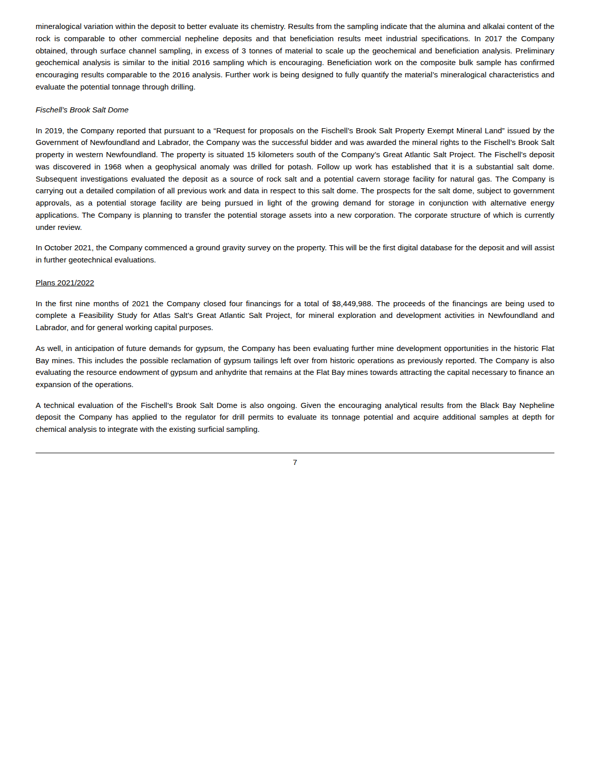mineralogical variation within the deposit to better evaluate its chemistry. Results from the sampling indicate that the alumina and alkalai content of the rock is comparable to other commercial nepheline deposits and that beneficiation results meet industrial specifications. In 2017 the Company obtained, through surface channel sampling, in excess of 3 tonnes of material to scale up the geochemical and beneficiation analysis. Preliminary geochemical analysis is similar to the initial 2016 sampling which is encouraging. Beneficiation work on the composite bulk sample has confirmed encouraging results comparable to the 2016 analysis. Further work is being designed to fully quantify the material’s mineralogical characteristics and evaluate the potential tonnage through drilling.
Fischell’s Brook Salt Dome
In 2019, the Company reported that pursuant to a “Request for proposals on the Fischell’s Brook Salt Property Exempt Mineral Land” issued by the Government of Newfoundland and Labrador, the Company was the successful bidder and was awarded the mineral rights to the Fischell’s Brook Salt property in western Newfoundland. The property is situated 15 kilometers south of the Company’s Great Atlantic Salt Project. The Fischell’s deposit was discovered in 1968 when a geophysical anomaly was drilled for potash. Follow up work has established that it is a substantial salt dome. Subsequent investigations evaluated the deposit as a source of rock salt and a potential cavern storage facility for natural gas. The Company is carrying out a detailed compilation of all previous work and data in respect to this salt dome. The prospects for the salt dome, subject to government approvals, as a potential storage facility are being pursued in light of the growing demand for storage in conjunction with alternative energy applications. The Company is planning to transfer the potential storage assets into a new corporation. The corporate structure of which is currently under review.
In October 2021, the Company commenced a ground gravity survey on the property. This will be the first digital database for the deposit and will assist in further geotechnical evaluations.
Plans 2021/2022
In the first nine months of 2021 the Company closed four financings for a total of $8,449,988. The proceeds of the financings are being used to complete a Feasibility Study for Atlas Salt’s Great Atlantic Salt Project, for mineral exploration and development activities in Newfoundland and Labrador, and for general working capital purposes.
As well, in anticipation of future demands for gypsum, the Company has been evaluating further mine development opportunities in the historic Flat Bay mines. This includes the possible reclamation of gypsum tailings left over from historic operations as previously reported. The Company is also evaluating the resource endowment of gypsum and anhydrite that remains at the Flat Bay mines towards attracting the capital necessary to finance an expansion of the operations.
A technical evaluation of the Fischell’s Brook Salt Dome is also ongoing. Given the encouraging analytical results from the Black Bay Nepheline deposit the Company has applied to the regulator for drill permits to evaluate its tonnage potential and acquire additional samples at depth for chemical analysis to integrate with the existing surficial sampling.
7